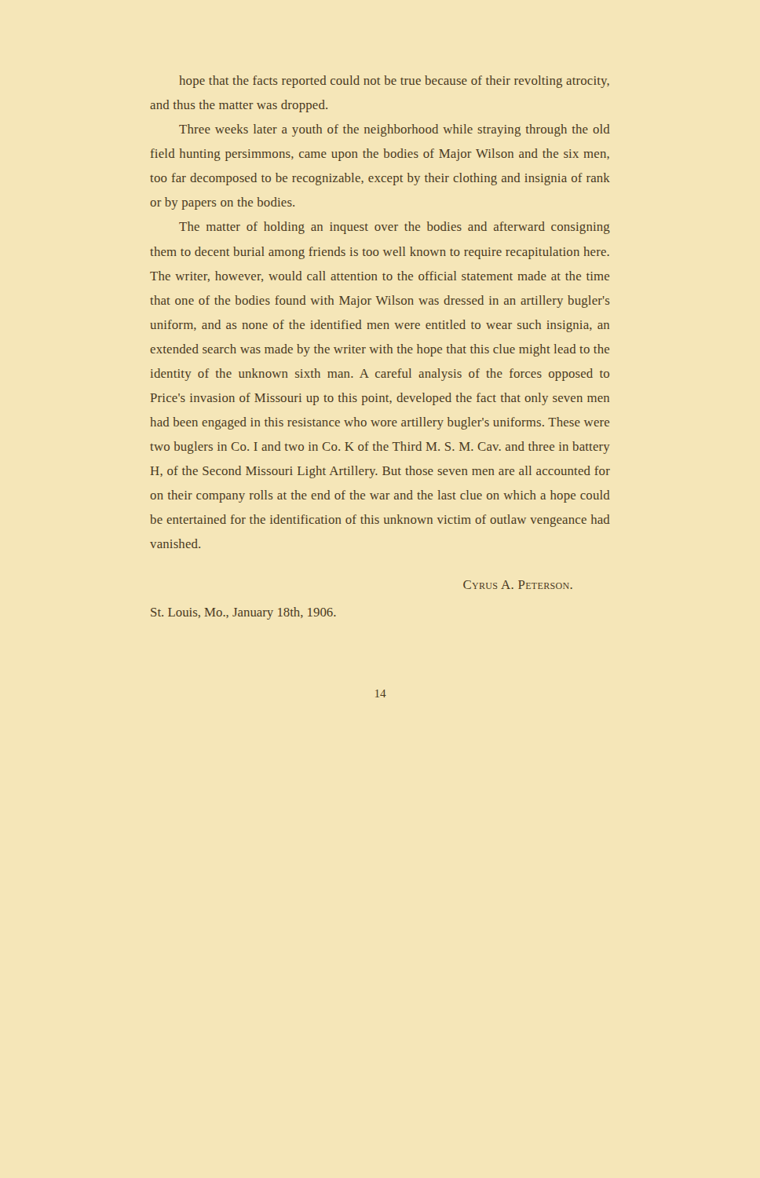hope that the facts reported could not be true because of their revolting atrocity, and thus the matter was dropped.
Three weeks later a youth of the neighborhood while straying through the old field hunting persimmons, came upon the bodies of Major Wilson and the six men, too far decomposed to be recognizable, except by their clothing and insignia of rank or by papers on the bodies.
The matter of holding an inquest over the bodies and afterward consigning them to decent burial among friends is too well known to require recapitulation here. The writer, however, would call attention to the official statement made at the time that one of the bodies found with Major Wilson was dressed in an artillery bugler's uniform, and as none of the identified men were entitled to wear such insignia, an extended search was made by the writer with the hope that this clue might lead to the identity of the unknown sixth man. A careful analysis of the forces opposed to Price's invasion of Missouri up to this point, developed the fact that only seven men had been engaged in this resistance who wore artillery bugler's uniforms. These were two buglers in Co. I and two in Co. K of the Third M. S. M. Cav. and three in battery H, of the Second Missouri Light Artillery. But those seven men are all accounted for on their company rolls at the end of the war and the last clue on which a hope could be entertained for the identification of this unknown victim of outlaw vengeance had vanished.
Cyrus A. Peterson.
St. Louis, Mo., January 18th, 1906.
14